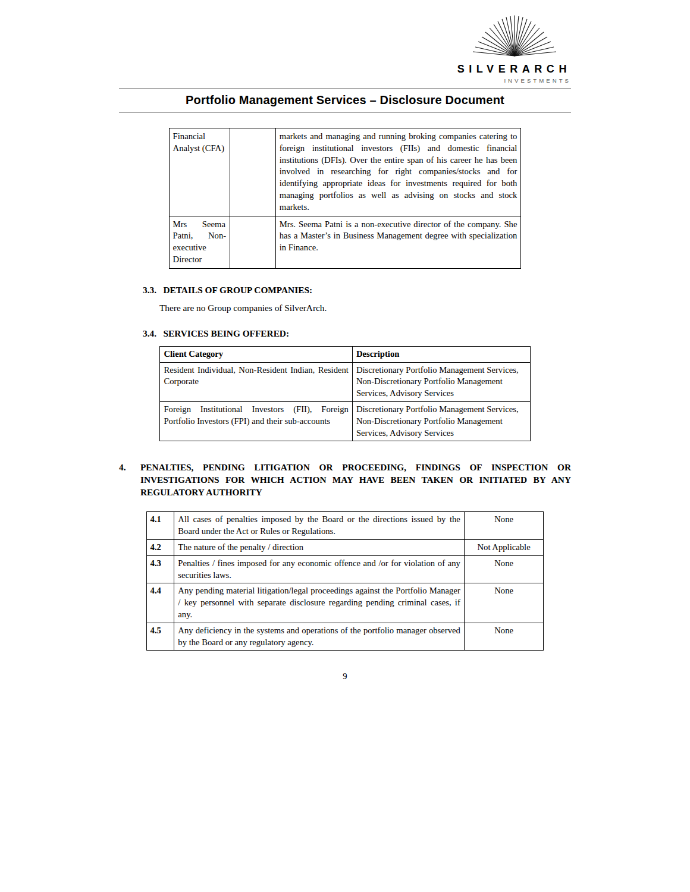SILVERARCH
INVESTMENTS
Portfolio Management Services – Disclosure Document
| Financial Analyst (CFA) | | markets and managing and running broking companies catering to foreign institutional investors (FIIs) and domestic financial institutions (DFIs). Over the entire span of his career he has been involved in researching for right companies/stocks and for identifying appropriate ideas for investments required for both managing portfolios as well as advising on stocks and stock markets. |
| Mrs Seema Patni, Non-executive Director | | Mrs. Seema Patni is a non-executive director of the company. She has a Master’s in Business Management degree with specialization in Finance. |
3.3. DETAILS OF GROUP COMPANIES:
There are no Group companies of SilverArch.
3.4. SERVICES BEING OFFERED:
| Client Category | Description |
| --- | --- |
| Resident Individual, Non-Resident Indian, Resident Corporate | Discretionary Portfolio Management Services, Non-Discretionary Portfolio Management Services, Advisory Services |
| Foreign Institutional Investors (FII), Foreign Portfolio Investors (FPI) and their sub-accounts | Discretionary Portfolio Management Services, Non-Discretionary Portfolio Management Services, Advisory Services |
4.
PENALTIES, PENDING LITIGATION OR PROCEEDING, FINDINGS OF INSPECTION OR INVESTIGATIONS FOR WHICH ACTION MAY HAVE BEEN TAKEN OR INITIATED BY ANY REGULATORY AUTHORITY
| 4.1 | All cases of penalties imposed by the Board or the directions issued by the Board under the Act or Rules or Regulations. | None |
| 4.2 | The nature of the penalty / direction | Not Applicable |
| 4.3 | Penalties / fines imposed for any economic offence and /or for violation of any securities laws. | None |
| 4.4 | Any pending material litigation/legal proceedings against the Portfolio Manager / key personnel with separate disclosure regarding pending criminal cases, if any. | None |
| 4.5 | Any deficiency in the systems and operations of the portfolio manager observed by the Board or any regulatory agency. | None |
9